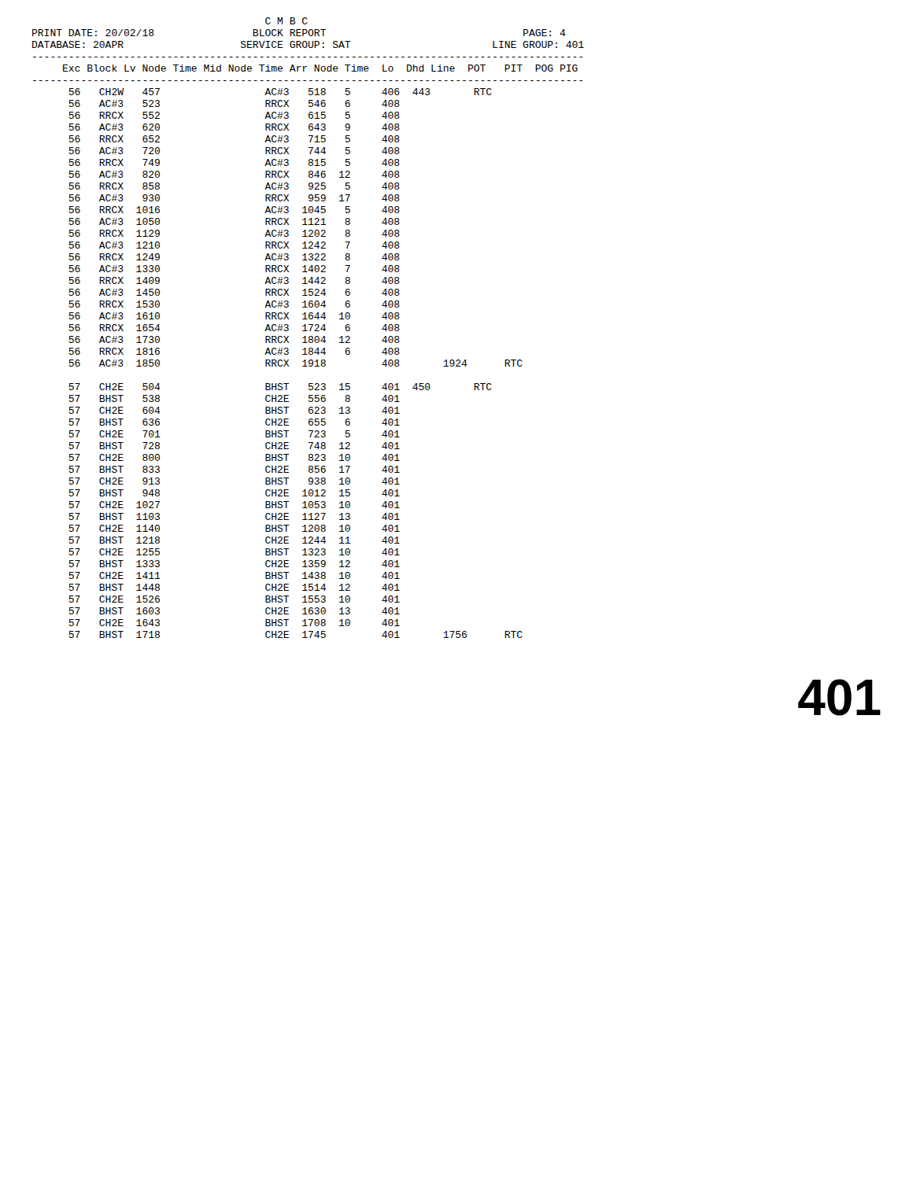C M B C
PRINT DATE: 20/02/18                BLOCK REPORT                                PAGE: 4
DATABASE: 20APR                   SERVICE GROUP: SAT                       LINE GROUP: 401
------------------------------------------------------------------------------------------
     Exc Block Lv Node Time Mid Node Time Arr Node Time  Lo  Dhd Line  POT   PIT  POG PIG
------------------------------------------------------------------------------------------
      56   CH2W   457                 AC#3   518   5     406  443       RTC
      56   AC#3   523                 RRCX   546   6     408
      56   RRCX   552                 AC#3   615   5     408
      56   AC#3   620                 RRCX   643   9     408
      56   RRCX   652                 AC#3   715   5     408
      56   AC#3   720                 RRCX   744   5     408
      56   RRCX   749                 AC#3   815   5     408
      56   AC#3   820                 RRCX   846  12     408
      56   RRCX   858                 AC#3   925   5     408
      56   AC#3   930                 RRCX   959  17     408
      56   RRCX  1016                 AC#3  1045   5     408
      56   AC#3  1050                 RRCX  1121   8     408
      56   RRCX  1129                 AC#3  1202   8     408
      56   AC#3  1210                 RRCX  1242   7     408
      56   RRCX  1249                 AC#3  1322   8     408
      56   AC#3  1330                 RRCX  1402   7     408
      56   RRCX  1409                 AC#3  1442   8     408
      56   AC#3  1450                 RRCX  1524   6     408
      56   RRCX  1530                 AC#3  1604   6     408
      56   AC#3  1610                 RRCX  1644  10     408
      56   RRCX  1654                 AC#3  1724   6     408
      56   AC#3  1730                 RRCX  1804  12     408
      56   RRCX  1816                 AC#3  1844   6     408
      56   AC#3  1850                 RRCX  1918         408       1924      RTC

      57   CH2E   504                 BHST   523  15     401  450       RTC
      57   BHST   538                 CH2E   556   8     401
      57   CH2E   604                 BHST   623  13     401
      57   BHST   636                 CH2E   655   6     401
      57   CH2E   701                 BHST   723   5     401
      57   BHST   728                 CH2E   748  12     401
      57   CH2E   800                 BHST   823  10     401
      57   BHST   833                 CH2E   856  17     401
      57   CH2E   913                 BHST   938  10     401
      57   BHST   948                 CH2E  1012  15     401
      57   CH2E  1027                 BHST  1053  10     401
      57   BHST  1103                 CH2E  1127  13     401
      57   CH2E  1140                 BHST  1208  10     401
      57   BHST  1218                 CH2E  1244  11     401
      57   CH2E  1255                 BHST  1323  10     401
      57   BHST  1333                 CH2E  1359  12     401
      57   CH2E  1411                 BHST  1438  10     401
      57   BHST  1448                 CH2E  1514  12     401
      57   CH2E  1526                 BHST  1553  10     401
      57   BHST  1603                 CH2E  1630  13     401
      57   CH2E  1643                 BHST  1708  10     401
      57   BHST  1718                 CH2E  1745         401       1756      RTC
401